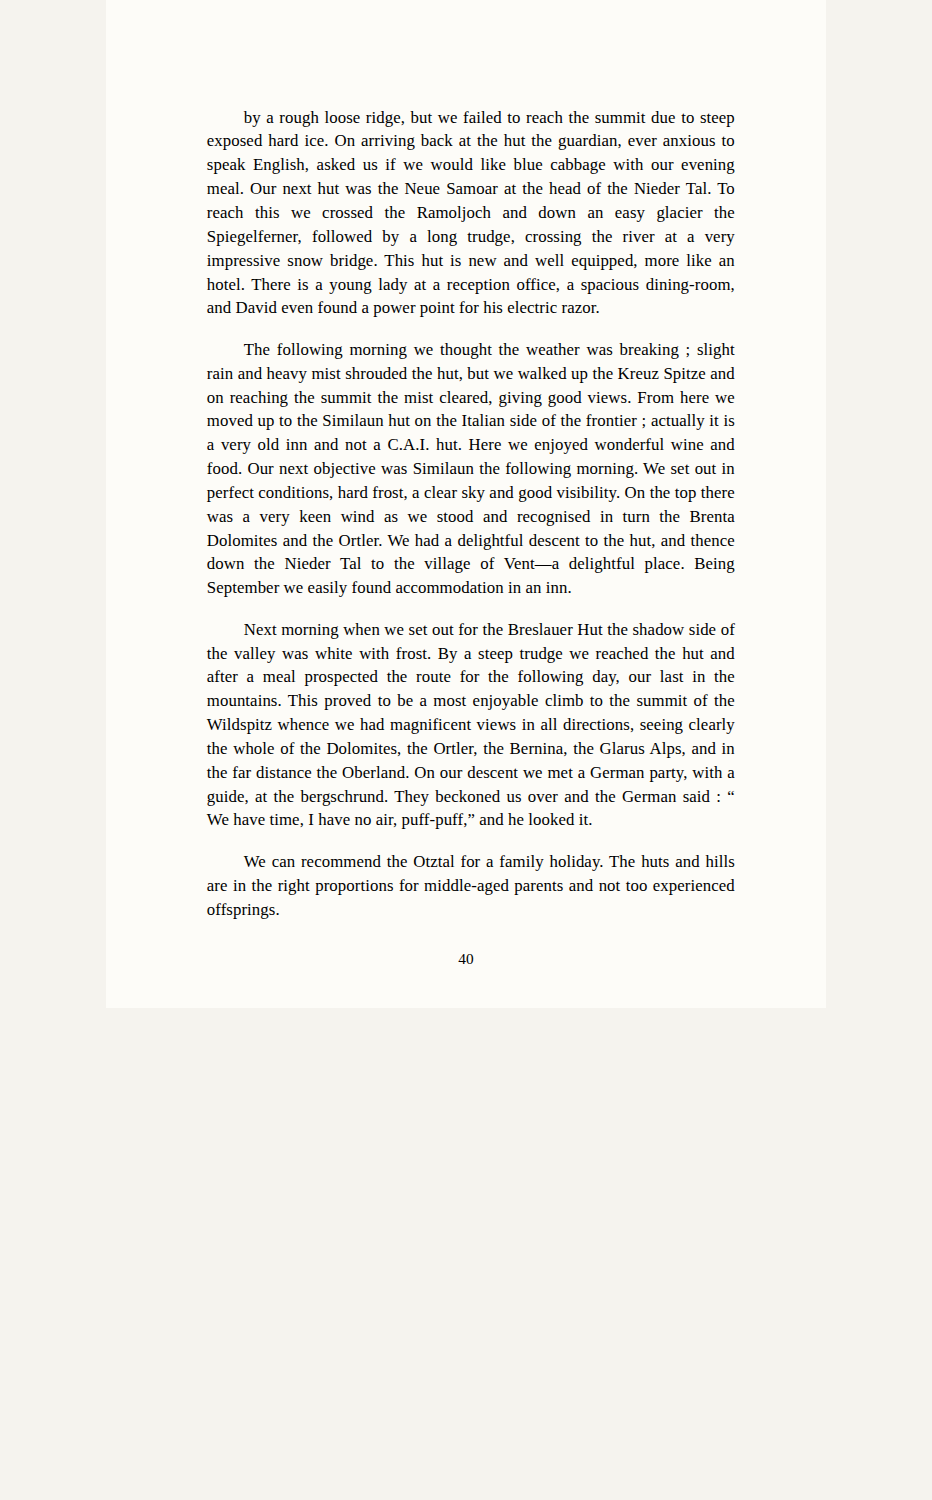by a rough loose ridge, but we failed to reach the summit due to steep exposed hard ice. On arriving back at the hut the guardian, ever anxious to speak English, asked us if we would like blue cabbage with our evening meal. Our next hut was the Neue Samoar at the head of the Nieder Tal. To reach this we crossed the Ramoljoch and down an easy glacier the Spiegelferner, followed by a long trudge, crossing the river at a very impressive snow bridge. This hut is new and well equipped, more like an hotel. There is a young lady at a reception office, a spacious dining-room, and David even found a power point for his electric razor.
The following morning we thought the weather was breaking ; slight rain and heavy mist shrouded the hut, but we walked up the Kreuz Spitze and on reaching the summit the mist cleared, giving good views. From here we moved up to the Similaun hut on the Italian side of the frontier ; actually it is a very old inn and not a C.A.I. hut. Here we enjoyed wonderful wine and food. Our next objective was Similaun the following morning. We set out in perfect conditions, hard frost, a clear sky and good visibility. On the top there was a very keen wind as we stood and recognised in turn the Brenta Dolomites and the Ortler. We had a delightful descent to the hut, and thence down the Nieder Tal to the village of Vent—a delightful place. Being September we easily found accommodation in an inn.
Next morning when we set out for the Breslauer Hut the shadow side of the valley was white with frost. By a steep trudge we reached the hut and after a meal prospected the route for the following day, our last in the mountains. This proved to be a most enjoyable climb to the summit of the Wildspitz whence we had magnificent views in all directions, seeing clearly the whole of the Dolomites, the Ortler, the Bernina, the Glarus Alps, and in the far distance the Oberland. On our descent we met a German party, with a guide, at the bergschrund. They beckoned us over and the German said : “ We have time, I have no air, puff-puff,” and he looked it.
We can recommend the Otztal for a family holiday. The huts and hills are in the right proportions for middle-aged parents and not too experienced offsprings.
40